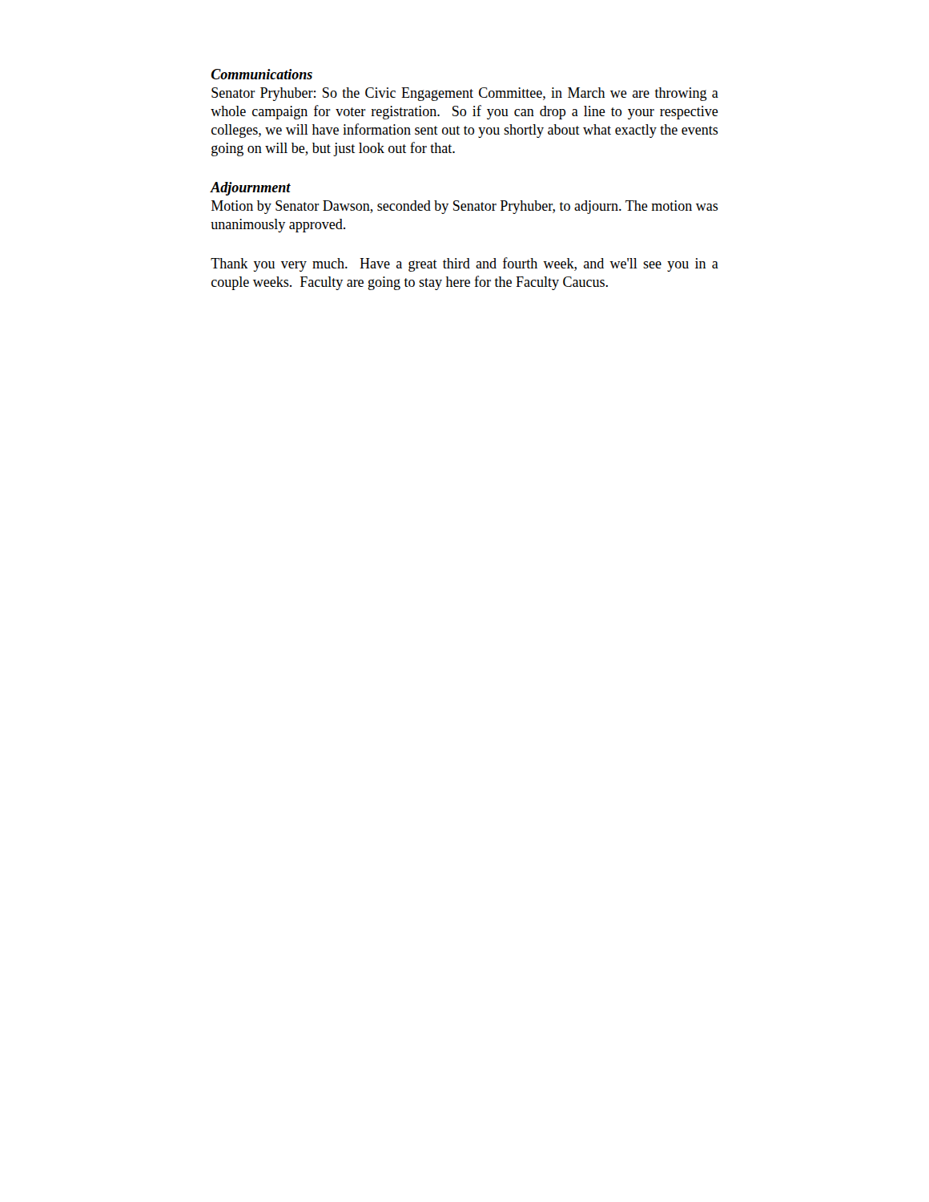Communications
Senator Pryhuber: So the Civic Engagement Committee, in March we are throwing a whole campaign for voter registration. So if you can drop a line to your respective colleges, we will have information sent out to you shortly about what exactly the events going on will be, but just look out for that.
Adjournment
Motion by Senator Dawson, seconded by Senator Pryhuber, to adjourn. The motion was unanimously approved.
Thank you very much. Have a great third and fourth week, and we'll see you in a couple weeks. Faculty are going to stay here for the Faculty Caucus.